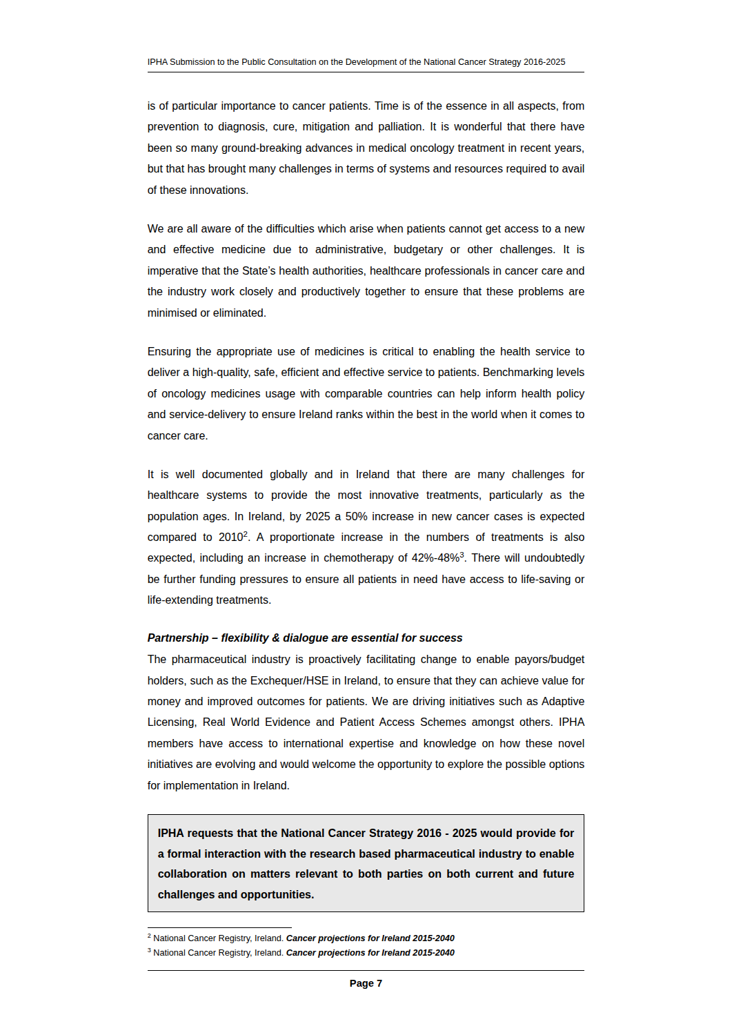IPHA Submission to the Public Consultation on the Development of the National Cancer Strategy 2016-2025
is of particular importance to cancer patients. Time is of the essence in all aspects, from prevention to diagnosis, cure, mitigation and palliation. It is wonderful that there have been so many ground-breaking advances in medical oncology treatment in recent years, but that has brought many challenges in terms of systems and resources required to avail of these innovations.
We are all aware of the difficulties which arise when patients cannot get access to a new and effective medicine due to administrative, budgetary or other challenges. It is imperative that the State’s health authorities, healthcare professionals in cancer care and the industry work closely and productively together to ensure that these problems are minimised or eliminated.
Ensuring the appropriate use of medicines is critical to enabling the health service to deliver a high-quality, safe, efficient and effective service to patients. Benchmarking levels of oncology medicines usage with comparable countries can help inform health policy and service-delivery to ensure Ireland ranks within the best in the world when it comes to cancer care.
It is well documented globally and in Ireland that there are many challenges for healthcare systems to provide the most innovative treatments, particularly as the population ages. In Ireland, by 2025 a 50% increase in new cancer cases is expected compared to 20102. A proportionate increase in the numbers of treatments is also expected, including an increase in chemotherapy of 42%-48%3. There will undoubtedly be further funding pressures to ensure all patients in need have access to life-saving or life-extending treatments.
Partnership – flexibility & dialogue are essential for success
The pharmaceutical industry is proactively facilitating change to enable payors/budget holders, such as the Exchequer/HSE in Ireland, to ensure that they can achieve value for money and improved outcomes for patients. We are driving initiatives such as Adaptive Licensing, Real World Evidence and Patient Access Schemes amongst others. IPHA members have access to international expertise and knowledge on how these novel initiatives are evolving and would welcome the opportunity to explore the possible options for implementation in Ireland.
IPHA requests that the National Cancer Strategy 2016 - 2025 would provide for a formal interaction with the research based pharmaceutical industry to enable collaboration on matters relevant to both parties on both current and future challenges and opportunities.
2 National Cancer Registry, Ireland. Cancer projections for Ireland 2015-2040
3 National Cancer Registry, Ireland. Cancer projections for Ireland 2015-2040
Page 7